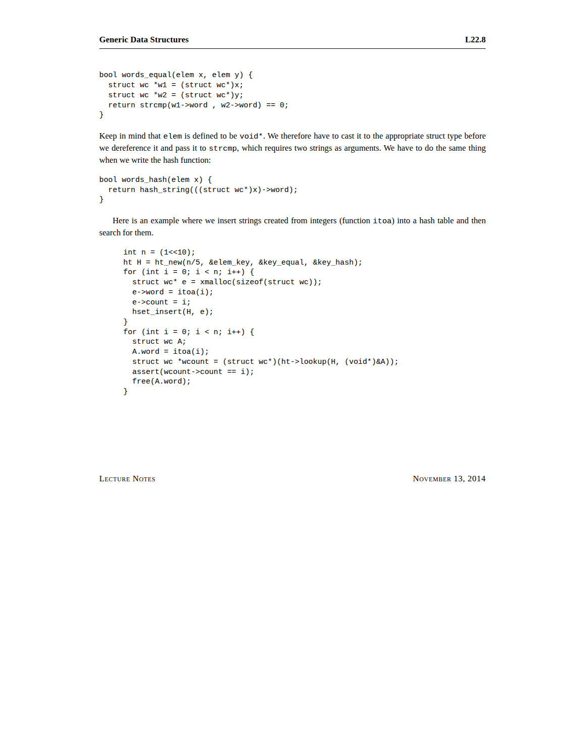Generic Data Structures L22.8
bool words_equal(elem x, elem y) {
  struct wc *w1 = (struct wc*)x;
  struct wc *w2 = (struct wc*)y;
  return strcmp(w1->word , w2->word) == 0;
}
Keep in mind that elem is defined to be void*. We therefore have to cast it to the appropriate struct type before we dereference it and pass it to strcmp, which requires two strings as arguments. We have to do the same thing when we write the hash function:
bool words_hash(elem x) {
  return hash_string(((struct wc*)x)->word);
}
Here is an example where we insert strings created from integers (function itoa) into a hash table and then search for them.
int n = (1<<10);
ht H = ht_new(n/5, &elem_key, &key_equal, &key_hash);
for (int i = 0; i < n; i++) {
  struct wc* e = xmalloc(sizeof(struct wc));
  e->word = itoa(i);
  e->count = i;
  hset_insert(H, e);
}
for (int i = 0; i < n; i++) {
  struct wc A;
  A.word = itoa(i);
  struct wc *wcount = (struct wc*)(ht->lookup(H, (void*)&A));
  assert(wcount->count == i);
  free(A.word);
}
Lecture Notes November 13, 2014